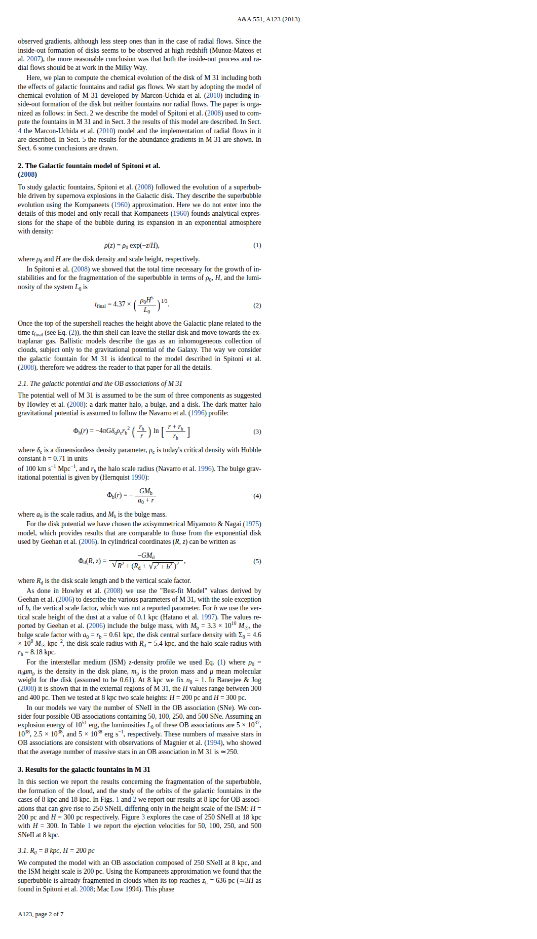A&A 551, A123 (2013)
observed gradients, although less steep ones than in the case of radial flows. Since the inside-out formation of disks seems to be observed at high redshift (Munoz-Mateos et al. 2007), the more reasonable conclusion was that both the inside-out process and radial flows should be at work in the Milky Way.
Here, we plan to compute the chemical evolution of the disk of M 31 including both the effects of galactic fountains and radial gas flows. We start by adopting the model of chemical evolution of M 31 developed by Marcon-Uchida et al. (2010) including inside-out formation of the disk but neither fountains nor radial flows. The paper is organized as follows: in Sect. 2 we describe the model of Spitoni et al. (2008) used to compute the fountains in M 31 and in Sect. 3 the results of this model are described. In Sect. 4 the Marcon-Uchida et al. (2010) model and the implementation of radial flows in it are described. In Sect. 5 the results for the abundance gradients in M 31 are shown. In Sect. 6 some conclusions are drawn.
2. The Galactic fountain model of Spitoni et al.
(2008)
To study galactic fountains, Spitoni et al. (2008) followed the evolution of a superbubble driven by supernova explosions in the Galactic disk. They describe the superbubble evolution using the Kompaneets (1960) approximation. Here we do not enter into the details of this model and only recall that Kompaneets (1960) founds analytical expressions for the shape of the bubble during its expansion in an exponential atmosphere with density:
ρ(z) = ρ0 exp(−z/H), (1)
where ρ0 and H are the disk density and scale height, respectively.
In Spitoni et al. (2008) we showed that the total time necessary for the growth of instabilities and for the fragmentation of the superbubble in terms of ρ0, H, and the luminosity of the system L0 is
tfinal = 4.37 × (ρ0H5 L0) 1/3. (2)
Once the top of the supershell reaches the height above the Galactic plane related to the time tfinal (see Eq. (2)), the thin shell can leave the stellar disk and move towards the extraplanar gas. Ballistic models describe the gas as an inhomogeneous collection of clouds, subject only to the gravitational potential of the Galaxy. The way we consider the galactic fountain for M 31 is identical to the model described in Spitoni et al. (2008), therefore we address the reader to that paper for all the details.
2.1. The galactic potential and the OB associations of M 31
The potential well of M 31 is assumed to be the sum of three components as suggested by Howley et al. (2008): a dark matter halo, a bulge, and a disk. The dark matter halo gravitational potential is assumed to follow the Navarro et al. (1996) profile:
Φh(r) = −4πGδcρcrh2 (rh r) ln [r + rh rh] (3)
where δc is a dimensionless density parameter, ρc is today's critical density with Hubble constant h = 0.71 in units
of 100 km s−1 Mpc−1, and rh the halo scale radius (Navarro et al. 1996). The bulge gravitational potential is given by (Hernquist 1990):
Φb(r) = − GMb a0 + r (4)
where a0 is the scale radius, and Mb is the bulge mass.
For the disk potential we have chosen the axisymmetrical Miyamoto & Nagai (1975) model, which provides results that are comparable to those from the exponential disk used by Geehan et al. (2006). In cylindrical coordinates (R, z) can be written as
Φd(R, z) = −GMd R2 + (Rd + z2 + b2)2, (5)
where Rd is the disk scale length and b the vertical scale factor.
As done in Howley et al. (2008) we use the "Best-fit Model" values derived by Geehan et al. (2006) to describe the various parameters of M 31, with the sole exception of b, the vertical scale factor, which was not a reported parameter. For b we use the vertical scale height of the dust at a value of 0.1 kpc (Hatano et al. 1997). The values reported by Geehan et al. (2006) include the bulge mass, with Mb = 3.3 × 1010 M☉, the bulge scale factor with a0 = rb = 0.61 kpc, the disk central surface density with Σ0 = 4.6 × 108 M☉ kpc−2, the disk scale radius with Rd = 5.4 kpc, and the halo scale radius with rh = 8.18 kpc.
For the interstellar medium (ISM) z-density profile we used Eq. (1) where ρ0 = n0μmp is the density in the disk plane, mp is the proton mass and μ mean molecular weight for the disk (assumed to be 0.61). At 8 kpc we fix n0 = 1. In Banerjee & Jog (2008) it is shown that in the external regions of M 31, the H values range between 300 and 400 pc. Then we tested at 8 kpc two scale heights: H = 200 pc and H = 300 pc.
In our models we vary the number of SNeII in the OB association (SNe). We consider four possible OB associations containing 50, 100, 250, and 500 SNe. Assuming an explosion energy of 1051 erg, the luminosities L0 of these OB associations are 5 × 1037, 1038, 2.5 × 1038, and 5 × 1038 erg s−1, respectively. These numbers of massive stars in OB associations are consistent with observations of Magnier et al. (1994), who showed that the average number of massive stars in an OB association in M 31 is ≃250.
3. Results for the galactic fountains in M 31
In this section we report the results concerning the fragmentation of the superbubble, the formation of the cloud, and the study of the orbits of the galactic fountains in the cases of 8 kpc and 18 kpc. In Figs. 1 and 2 we report our results at 8 kpc for OB associations that can give rise to 250 SNeII, differing only in the height scale of the ISM: H = 200 pc and H = 300 pc respectively. Figure 3 explores the case of 250 SNeII at 18 kpc with H = 300. In Table 1 we report the ejection velocities for 50, 100, 250, and 500 SNeII at 8 kpc.
3.1. R0 = 8 kpc, H = 200 pc
We computed the model with an OB association composed of 250 SNeII at 8 kpc, and the ISM height scale is 200 pc. Using the Kompaneets approximation we found that the superbubble is already fragmented in clouds when its top reaches zL = 636 pc (≃3H as found in Spitoni et al. 2008; Mac Low 1994). This phase
A123, page 2 of 7